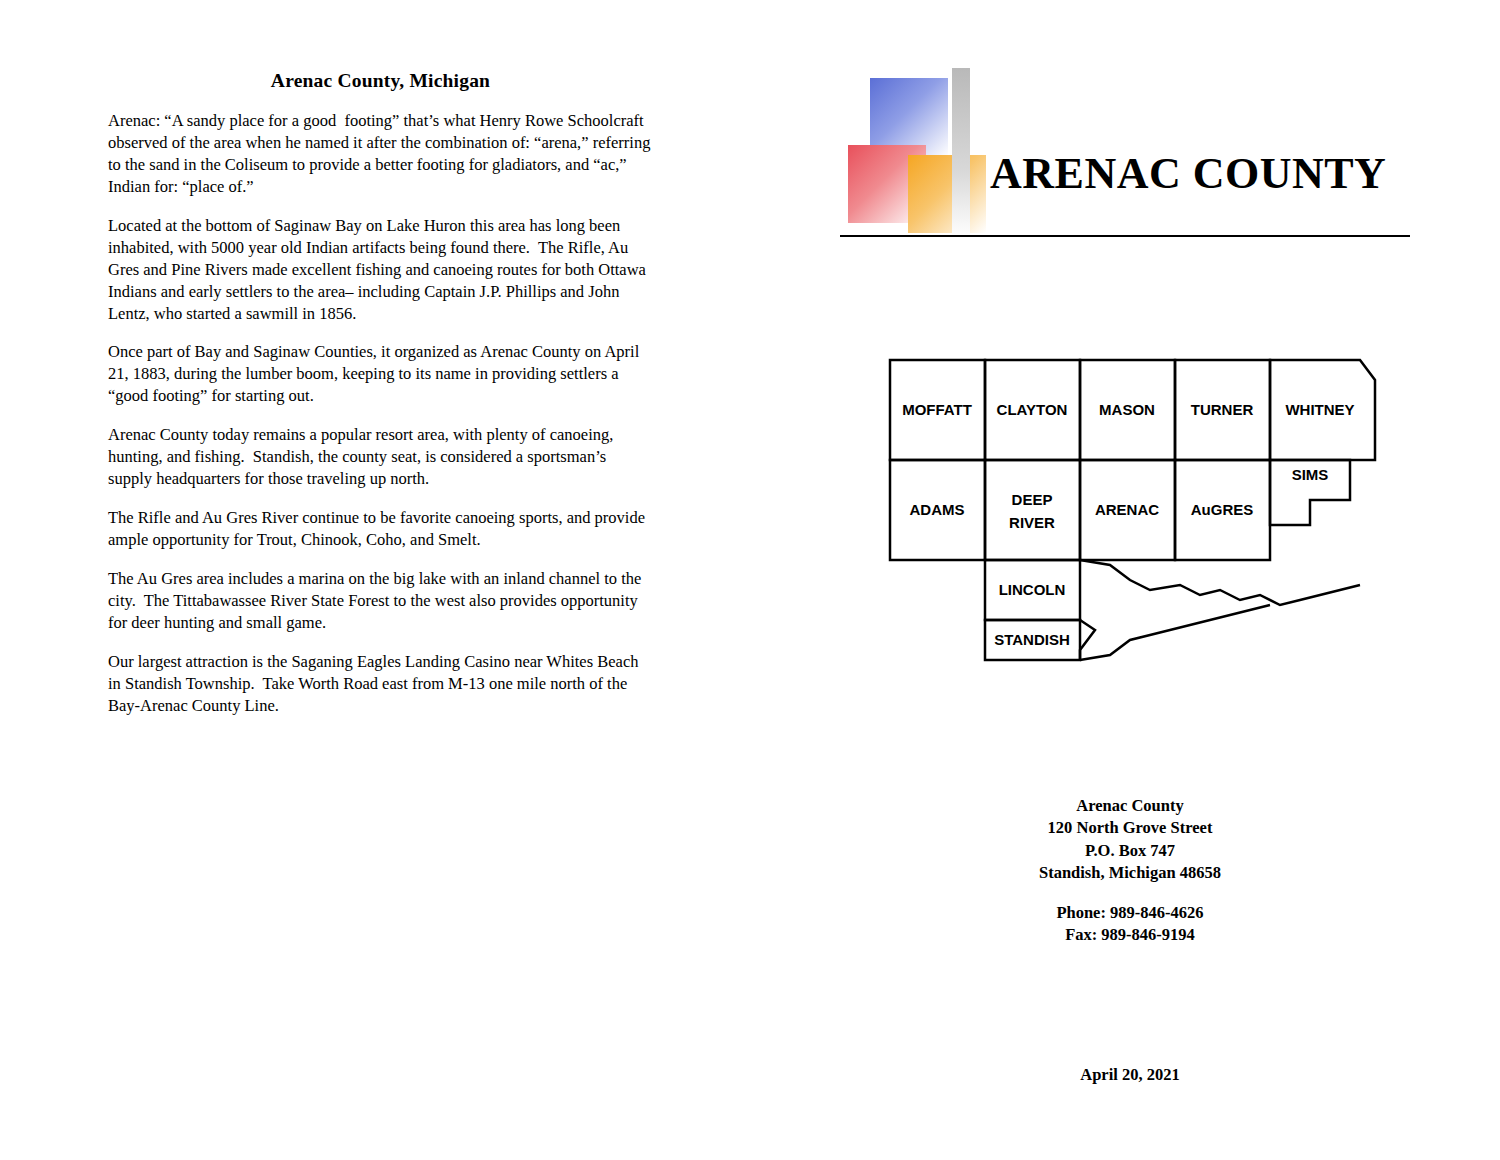Arenac County, Michigan
Arenac: “A sandy place for a good footing” that’s what Henry Rowe Schoolcraft observed of the area when he named it after the combination of: “arena,” referring to the sand in the Coliseum to provide a better footing for gladiators, and “ac,” Indian for: “place of.”
Located at the bottom of Saginaw Bay on Lake Huron this area has long been inhabited, with 5000 year old Indian artifacts being found there. The Rifle, Au Gres and Pine Rivers made excellent fishing and canoeing routes for both Ottawa Indians and early settlers to the area– including Captain J.P. Phillips and John Lentz, who started a sawmill in 1856.
Once part of Bay and Saginaw Counties, it organized as Arenac County on April 21, 1883, during the lumber boom, keeping to its name in providing settlers a “good footing” for starting out.
Arenac County today remains a popular resort area, with plenty of canoeing, hunting, and fishing. Standish, the county seat, is considered a sportsman’s supply headquarters for those traveling up north.
The Rifle and Au Gres River continue to be favorite canoeing sports, and provide ample opportunity for Trout, Chinook, Coho, and Smelt.
The Au Gres area includes a marina on the big lake with an inland channel to the city. The Tittabawassee River State Forest to the west also provides opportunity for deer hunting and small game.
Our largest attraction is the Saganing Eagles Landing Casino near Whites Beach in Standish Township. Take Worth Road east from M-13 one mile north of the Bay-Arenac County Line.
ARENAC COUNTY
MOFFATT CLAYTON MASON TURNER WHITNEY ADAMS DEEP RIVER ARENAC AuGRES SIMS LINCOLN STANDISH
Arenac County
120 North Grove Street
P.O. Box 747
Standish, Michigan 48658
Phone: 989-846-4626
Fax: 989-846-9194
April 20, 2021